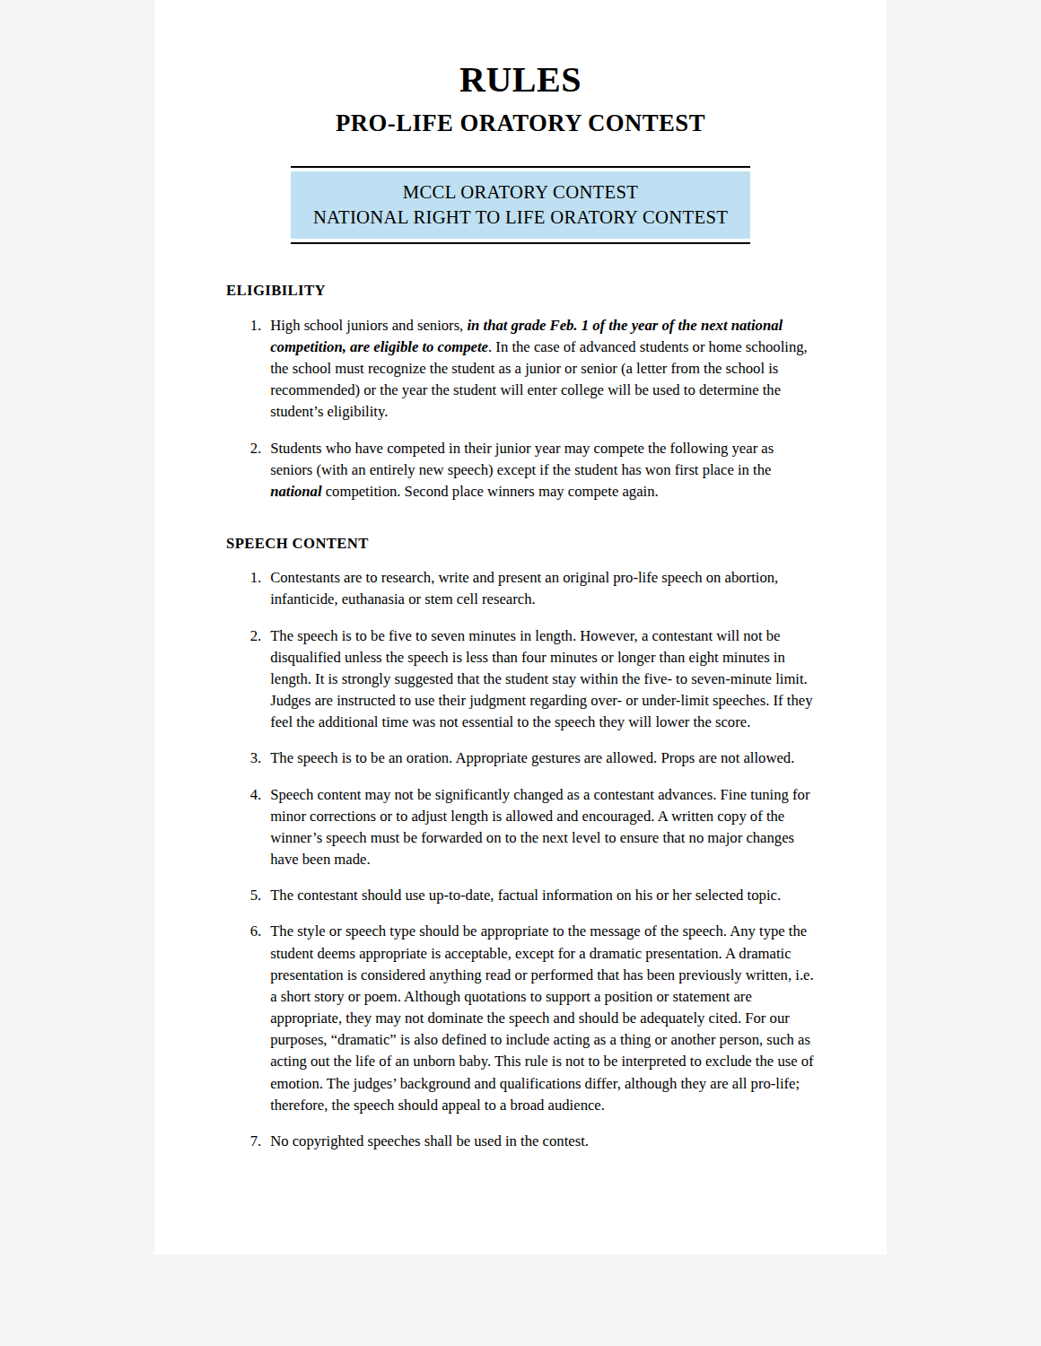RULES
PRO-LIFE ORATORY CONTEST
MCCL ORATORY CONTEST
NATIONAL RIGHT TO LIFE ORATORY CONTEST
ELIGIBILITY
High school juniors and seniors, in that grade Feb. 1 of the year of the next national competition, are eligible to compete. In the case of advanced students or home schooling, the school must recognize the student as a junior or senior (a letter from the school is recommended) or the year the student will enter college will be used to determine the student’s eligibility.
Students who have competed in their junior year may compete the following year as seniors (with an entirely new speech) except if the student has won first place in the national competition. Second place winners may compete again.
SPEECH CONTENT
Contestants are to research, write and present an original pro-life speech on abortion, infanticide, euthanasia or stem cell research.
The speech is to be five to seven minutes in length. However, a contestant will not be disqualified unless the speech is less than four minutes or longer than eight minutes in length. It is strongly suggested that the student stay within the five- to seven-minute limit. Judges are instructed to use their judgment regarding over- or under-limit speeches. If they feel the additional time was not essential to the speech they will lower the score.
The speech is to be an oration. Appropriate gestures are allowed. Props are not allowed.
Speech content may not be significantly changed as a contestant advances. Fine tuning for minor corrections or to adjust length is allowed and encouraged. A written copy of the winner’s speech must be forwarded on to the next level to ensure that no major changes have been made.
The contestant should use up-to-date, factual information on his or her selected topic.
The style or speech type should be appropriate to the message of the speech. Any type the student deems appropriate is acceptable, except for a dramatic presentation. A dramatic presentation is considered anything read or performed that has been previously written, i.e. a short story or poem. Although quotations to support a position or statement are appropriate, they may not dominate the speech and should be adequately cited. For our purposes, “dramatic” is also defined to include acting as a thing or another person, such as acting out the life of an unborn baby. This rule is not to be interpreted to exclude the use of emotion. The judges’ background and qualifications differ, although they are all pro-life; therefore, the speech should appeal to a broad audience.
No copyrighted speeches shall be used in the contest.